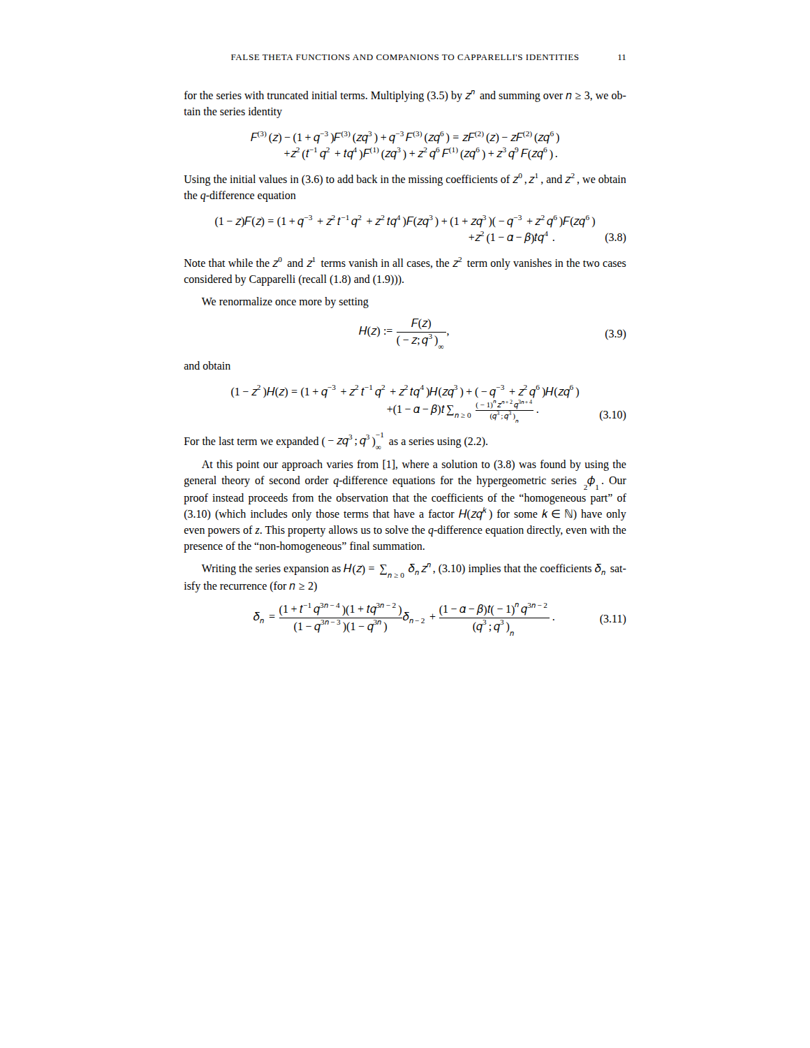FALSE THETA FUNCTIONS AND COMPANIONS TO CAPPARELLI'S IDENTITIES 11
for the series with truncated initial terms. Multiplying (3.5) by zn and summing over n≥3, we obtain the series identity
F(3)(z) − (1+q−3) F(3) (zq3) + q−3 F(3) (zq6) = zF(2)(z) − zF(2) (zq6)
+ z2 (t−1q2+tq4) F(1) (zq3) + z2q6 F(1) (zq6) + z3q9 F (zq6) .
Using the initial values in (3.6) to add back in the missing coefficients of z0,z1, and z2, we obtain the q-difference equation
(1−z)F(z) = (1+q−3+z2t−1q2+z2tq4) F(zq3) + (1+zq3) (−q−3+z2q6) F(zq6)
+ z2(1−α−β)tq4.
(3.8)
Note that while the z0 and z1 terms vanish in all cases, the z2 term only vanishes in the two cases considered by Capparelli (recall (1.8) and (1.9))).
We renormalize once more by setting
H(z) := F(z) (−z;q3)∞ , (3.9)
and obtain
(1−z2) H(z) = (1+q−3+z2t−1q2+z2tq4) H(zq3) + (−q−3+z2q6) H(zq6)
+ (1−α−β)t ∑n≥0 (−1)nzn+2q3n+4 (q3;q3)n .
(3.10)
For the last term we expanded (−zq3;q3)∞−1 as a series using (2.2).
At this point our approach varies from [1], where a solution to (3.8) was found by using the general theory of second order q-difference equations for the hypergeometric series ϕ12. Our proof instead proceeds from the observation that the coefficients of the “homogeneous part” of (3.10) (which includes only those terms that have a factor H(zqk) for some k∈ℕ) have only even powers of z. This property allows us to solve the q-difference equation directly, even with the presence of the “non-homogeneous” final summation.
Writing the series expansion as H(z)=∑n≥0δnzn, (3.10) implies that the coefficients δn satisfy the recurrence (for n≥2)
δn = (1+t−1q3n−4) (1+tq3n−2) (1−q3n−3) (1−q3n) δn−2 + (1−α−β)t (−1)n q3n−2 (q3;q3)n . (3.11)